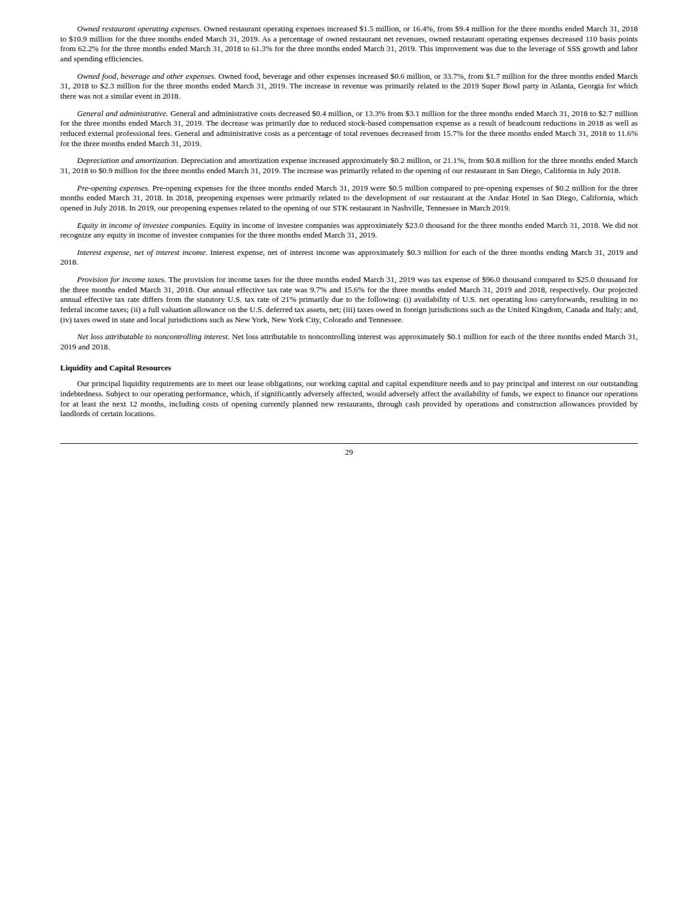Owned restaurant operating expenses. Owned restaurant operating expenses increased $1.5 million, or 16.4%, from $9.4 million for the three months ended March 31, 2018 to $10.9 million for the three months ended March 31, 2019. As a percentage of owned restaurant net revenues, owned restaurant operating expenses decreased 110 basis points from 62.2% for the three months ended March 31, 2018 to 61.3% for the three months ended March 31, 2019. This improvement was due to the leverage of SSS growth and labor and spending efficiencies.
Owned food, beverage and other expenses. Owned food, beverage and other expenses increased $0.6 million, or 33.7%, from $1.7 million for the three months ended March 31, 2018 to $2.3 million for the three months ended March 31, 2019. The increase in revenue was primarily related to the 2019 Super Bowl party in Atlanta, Georgia for which there was not a similar event in 2018.
General and administrative. General and administrative costs decreased $0.4 million, or 13.3% from $3.1 million for the three months ended March 31, 2018 to $2.7 million for the three months ended March 31, 2019. The decrease was primarily due to reduced stock-based compensation expense as a result of headcount reductions in 2018 as well as reduced external professional fees. General and administrative costs as a percentage of total revenues decreased from 15.7% for the three months ended March 31, 2018 to 11.6% for the three months ended March 31, 2019.
Depreciation and amortization. Depreciation and amortization expense increased approximately $0.2 million, or 21.1%, from $0.8 million for the three months ended March 31, 2018 to $0.9 million for the three months ended March 31, 2019. The increase was primarily related to the opening of our restaurant in San Diego, California in July 2018.
Pre-opening expenses. Pre-opening expenses for the three months ended March 31, 2019 were $0.5 million compared to pre-opening expenses of $0.2 million for the three months ended March 31, 2018. In 2018, preopening expenses were primarily related to the development of our restaurant at the Andaz Hotel in San Diego, California, which opened in July 2018. In 2019, our preopening expenses related to the opening of our STK restaurant in Nashville, Tennessee in March 2019.
Equity in income of investee companies. Equity in income of investee companies was approximately $23.0 thousand for the three months ended March 31, 2018. We did not recognize any equity in income of investee companies for the three months ended March 31, 2019.
Interest expense, net of interest income. Interest expense, net of interest income was approximately $0.3 million for each of the three months ending March 31, 2019 and 2018.
Provision for income taxes. The provision for income taxes for the three months ended March 31, 2019 was tax expense of $96.0 thousand compared to $25.0 thousand for the three months ended March 31, 2018. Our annual effective tax rate was 9.7% and 15.6% for the three months ended March 31, 2019 and 2018, respectively. Our projected annual effective tax rate differs from the statutory U.S. tax rate of 21% primarily due to the following: (i) availability of U.S. net operating loss carryforwards, resulting in no federal income taxes; (ii) a full valuation allowance on the U.S. deferred tax assets, net; (iii) taxes owed in foreign jurisdictions such as the United Kingdom, Canada and Italy; and, (iv) taxes owed in state and local jurisdictions such as New York, New York City, Colorado and Tennessee.
Net loss attributable to noncontrolling interest. Net loss attributable to noncontrolling interest was approximately $0.1 million for each of the three months ended March 31, 2019 and 2018.
Liquidity and Capital Resources
Our principal liquidity requirements are to meet our lease obligations, our working capital and capital expenditure needs and to pay principal and interest on our outstanding indebtedness. Subject to our operating performance, which, if significantly adversely affected, would adversely affect the availability of funds, we expect to finance our operations for at least the next 12 months, including costs of opening currently planned new restaurants, through cash provided by operations and construction allowances provided by landlords of certain locations.
29